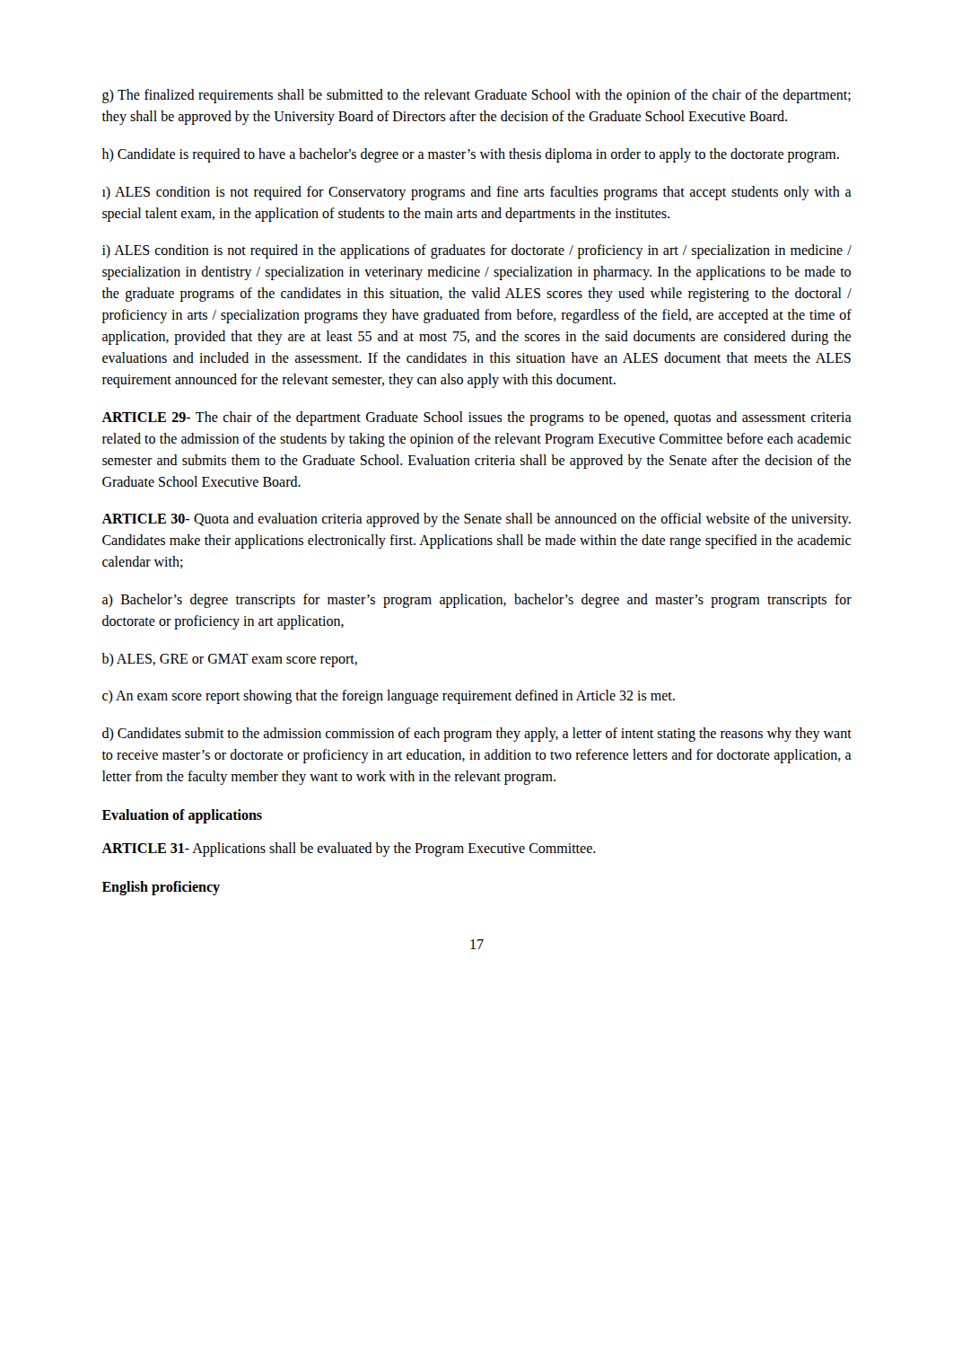g) The finalized requirements shall be submitted to the relevant Graduate School with the opinion of the chair of the department; they shall be approved by the University Board of Directors after the decision of the Graduate School Executive Board.
h) Candidate is required to have a bachelor's degree or a master’s with thesis diploma in order to apply to the doctorate program.
ı) ALES condition is not required for Conservatory programs and fine arts faculties programs that accept students only with a special talent exam, in the application of students to the main arts and departments in the institutes.
i) ALES condition is not required in the applications of graduates for doctorate / proficiency in art / specialization in medicine / specialization in dentistry / specialization in veterinary medicine / specialization in pharmacy. In the applications to be made to the graduate programs of the candidates in this situation, the valid ALES scores they used while registering to the doctoral / proficiency in arts / specialization programs they have graduated from before, regardless of the field, are accepted at the time of application, provided that they are at least 55 and at most 75, and the scores in the said documents are considered during the evaluations and included in the assessment. If the candidates in this situation have an ALES document that meets the ALES requirement announced for the relevant semester, they can also apply with this document.
ARTICLE 29- The chair of the department Graduate School issues the programs to be opened, quotas and assessment criteria related to the admission of the students by taking the opinion of the relevant Program Executive Committee before each academic semester and submits them to the Graduate School. Evaluation criteria shall be approved by the Senate after the decision of the Graduate School Executive Board.
ARTICLE 30- Quota and evaluation criteria approved by the Senate shall be announced on the official website of the university. Candidates make their applications electronically first. Applications shall be made within the date range specified in the academic calendar with;
a) Bachelor’s degree transcripts for master’s program application, bachelor’s degree and master’s program transcripts for doctorate or proficiency in art application,
b) ALES, GRE or GMAT exam score report,
c) An exam score report showing that the foreign language requirement defined in Article 32 is met.
d) Candidates submit to the admission commission of each program they apply, a letter of intent stating the reasons why they want to receive master’s or doctorate or proficiency in art education, in addition to two reference letters and for doctorate application, a letter from the faculty member they want to work with in the relevant program.
Evaluation of applications
ARTICLE 31- Applications shall be evaluated by the Program Executive Committee.
English proficiency
17